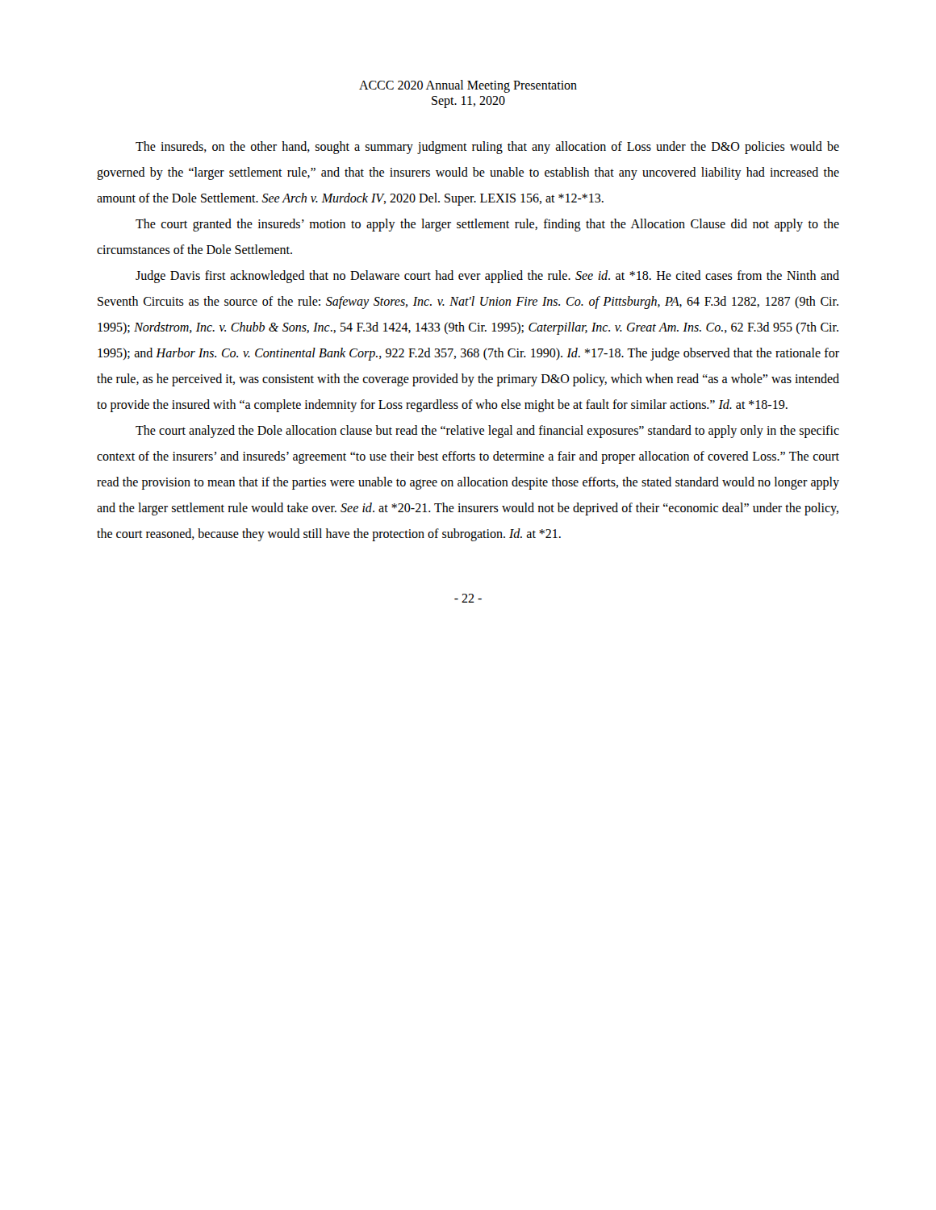ACCC 2020 Annual Meeting Presentation
Sept. 11, 2020
The insureds, on the other hand, sought a summary judgment ruling that any allocation of Loss under the D&O policies would be governed by the “larger settlement rule,” and that the insurers would be unable to establish that any uncovered liability had increased the amount of the Dole Settlement. See Arch v. Murdock IV, 2020 Del. Super. LEXIS 156, at *12-*13.
The court granted the insureds’ motion to apply the larger settlement rule, finding that the Allocation Clause did not apply to the circumstances of the Dole Settlement.
Judge Davis first acknowledged that no Delaware court had ever applied the rule. See id. at *18. He cited cases from the Ninth and Seventh Circuits as the source of the rule: Safeway Stores, Inc. v. Nat'l Union Fire Ins. Co. of Pittsburgh, PA, 64 F.3d 1282, 1287 (9th Cir. 1995); Nordstrom, Inc. v. Chubb & Sons, Inc., 54 F.3d 1424, 1433 (9th Cir. 1995); Caterpillar, Inc. v. Great Am. Ins. Co., 62 F.3d 955 (7th Cir. 1995); and Harbor Ins. Co. v. Continental Bank Corp., 922 F.2d 357, 368 (7th Cir. 1990). Id. *17-18. The judge observed that the rationale for the rule, as he perceived it, was consistent with the coverage provided by the primary D&O policy, which when read “as a whole” was intended to provide the insured with “a complete indemnity for Loss regardless of who else might be at fault for similar actions.” Id. at *18-19.
The court analyzed the Dole allocation clause but read the “relative legal and financial exposures” standard to apply only in the specific context of the insurers’ and insureds’ agreement “to use their best efforts to determine a fair and proper allocation of covered Loss.” The court read the provision to mean that if the parties were unable to agree on allocation despite those efforts, the stated standard would no longer apply and the larger settlement rule would take over. See id. at *20-21. The insurers would not be deprived of their “economic deal” under the policy, the court reasoned, because they would still have the protection of subrogation. Id. at *21.
- 22 -